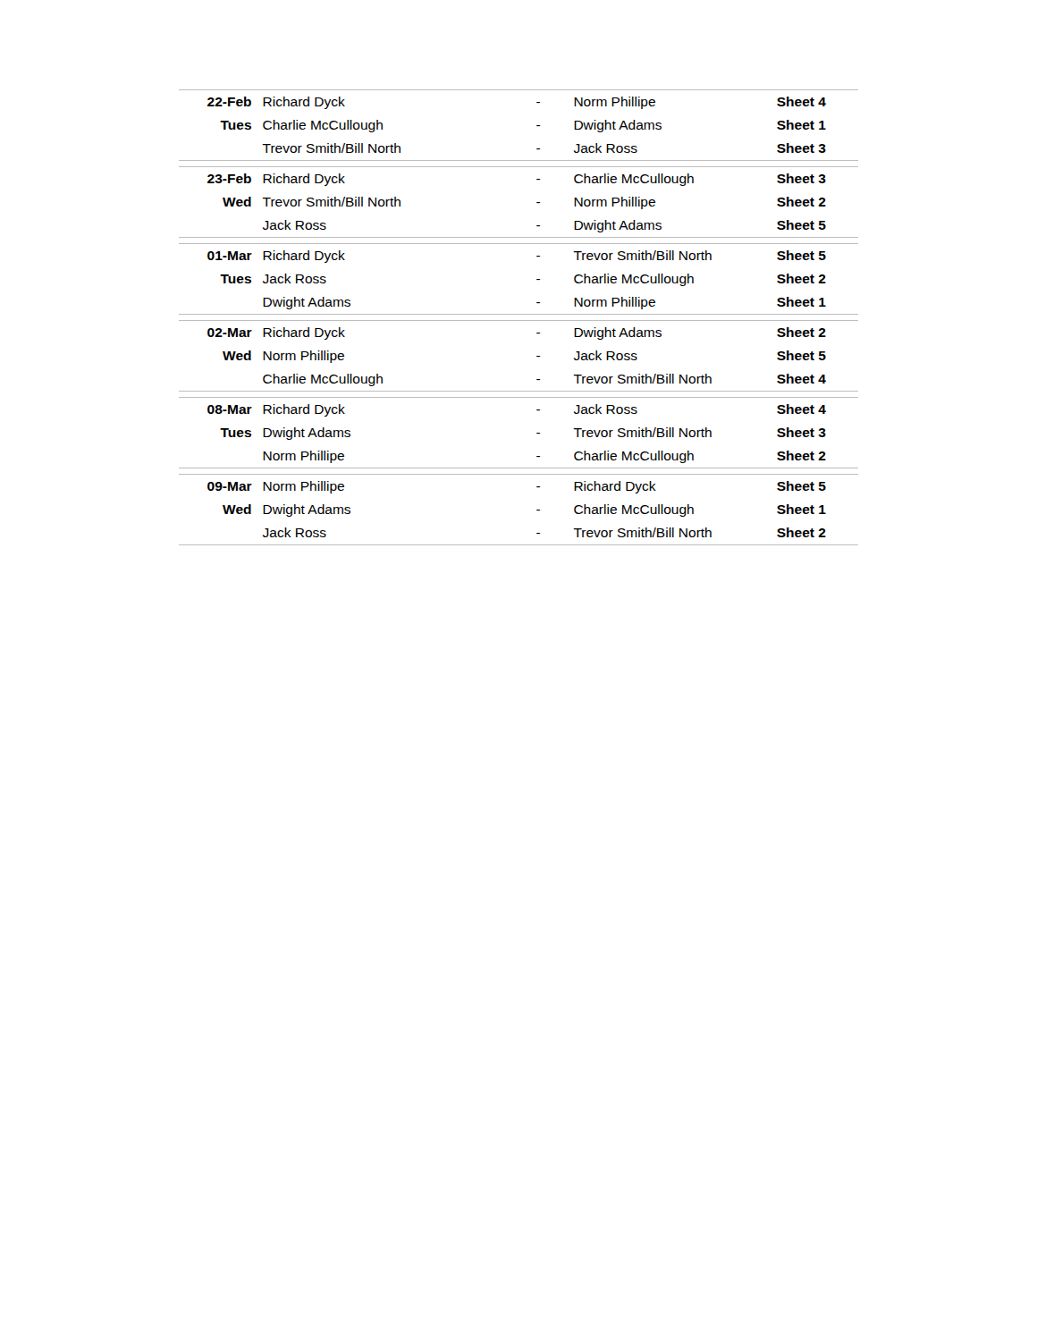| 22-Feb | Richard Dyck | - | Norm Phillipe | Sheet 4 |
| Tues | Charlie McCullough | - | Dwight Adams | Sheet 1 |
| | Trevor Smith/Bill North | - | Jack Ross | Sheet 3 |
| 23-Feb | Richard Dyck | - | Charlie McCullough | Sheet 3 |
| Wed | Trevor Smith/Bill North | - | Norm Phillipe | Sheet 2 |
| | Jack Ross | - | Dwight Adams | Sheet 5 |
| 01-Mar | Richard Dyck | - | Trevor Smith/Bill North | Sheet 5 |
| Tues | Jack Ross | - | Charlie McCullough | Sheet 2 |
| | Dwight Adams | - | Norm Phillipe | Sheet 1 |
| 02-Mar | Richard Dyck | - | Dwight Adams | Sheet 2 |
| Wed | Norm Phillipe | - | Jack Ross | Sheet 5 |
| | Charlie McCullough | - | Trevor Smith/Bill North | Sheet 4 |
| 08-Mar | Richard Dyck | - | Jack Ross | Sheet 4 |
| Tues | Dwight Adams | - | Trevor Smith/Bill North | Sheet 3 |
| | Norm Phillipe | - | Charlie McCullough | Sheet 2 |
| 09-Mar | Norm Phillipe | - | Richard Dyck | Sheet 5 |
| Wed | Dwight Adams | - | Charlie McCullough | Sheet 1 |
| | Jack Ross | - | Trevor Smith/Bill North | Sheet 2 |